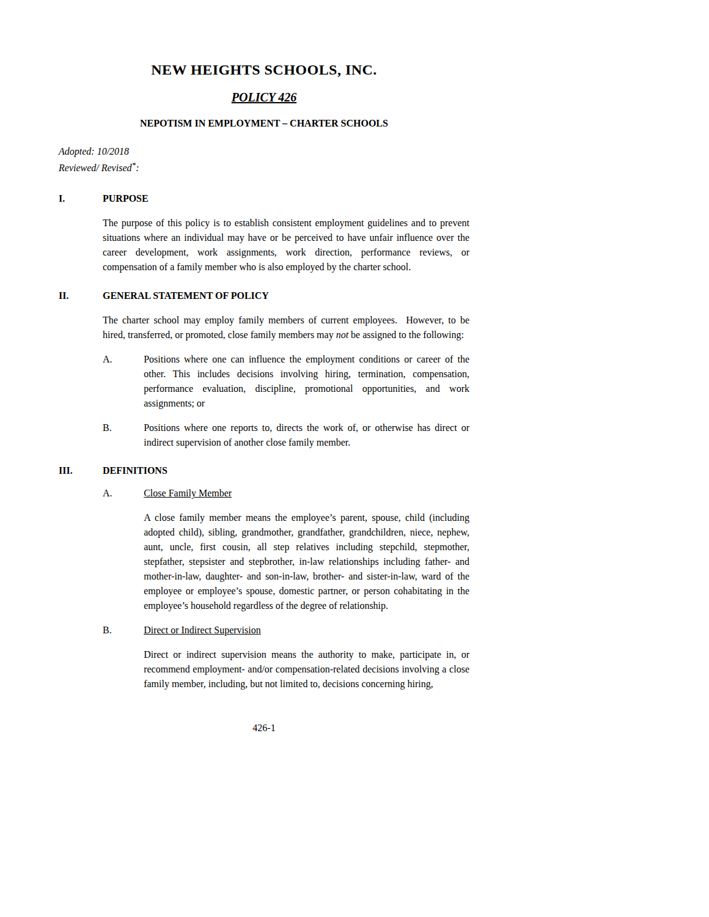NEW HEIGHTS SCHOOLS, INC.
POLICY 426
NEPOTISM IN EMPLOYMENT – CHARTER SCHOOLS
Adopted: 10/2018
Reviewed/ Revised*:
I. PURPOSE
The purpose of this policy is to establish consistent employment guidelines and to prevent situations where an individual may have or be perceived to have unfair influence over the career development, work assignments, work direction, performance reviews, or compensation of a family member who is also employed by the charter school.
II. GENERAL STATEMENT OF POLICY
The charter school may employ family members of current employees. However, to be hired, transferred, or promoted, close family members may not be assigned to the following:
A. Positions where one can influence the employment conditions or career of the other. This includes decisions involving hiring, termination, compensation, performance evaluation, discipline, promotional opportunities, and work assignments; or
B. Positions where one reports to, directs the work of, or otherwise has direct or indirect supervision of another close family member.
III. DEFINITIONS
A. Close Family Member
A close family member means the employee’s parent, spouse, child (including adopted child), sibling, grandmother, grandfather, grandchildren, niece, nephew, aunt, uncle, first cousin, all step relatives including stepchild, stepmother, stepfather, stepsister and stepbrother, in-law relationships including father- and mother-in-law, daughter- and son-in-law, brother- and sister-in-law, ward of the employee or employee’s spouse, domestic partner, or person cohabitating in the employee’s household regardless of the degree of relationship.
B. Direct or Indirect Supervision
Direct or indirect supervision means the authority to make, participate in, or recommend employment- and/or compensation-related decisions involving a close family member, including, but not limited to, decisions concerning hiring,
426-1